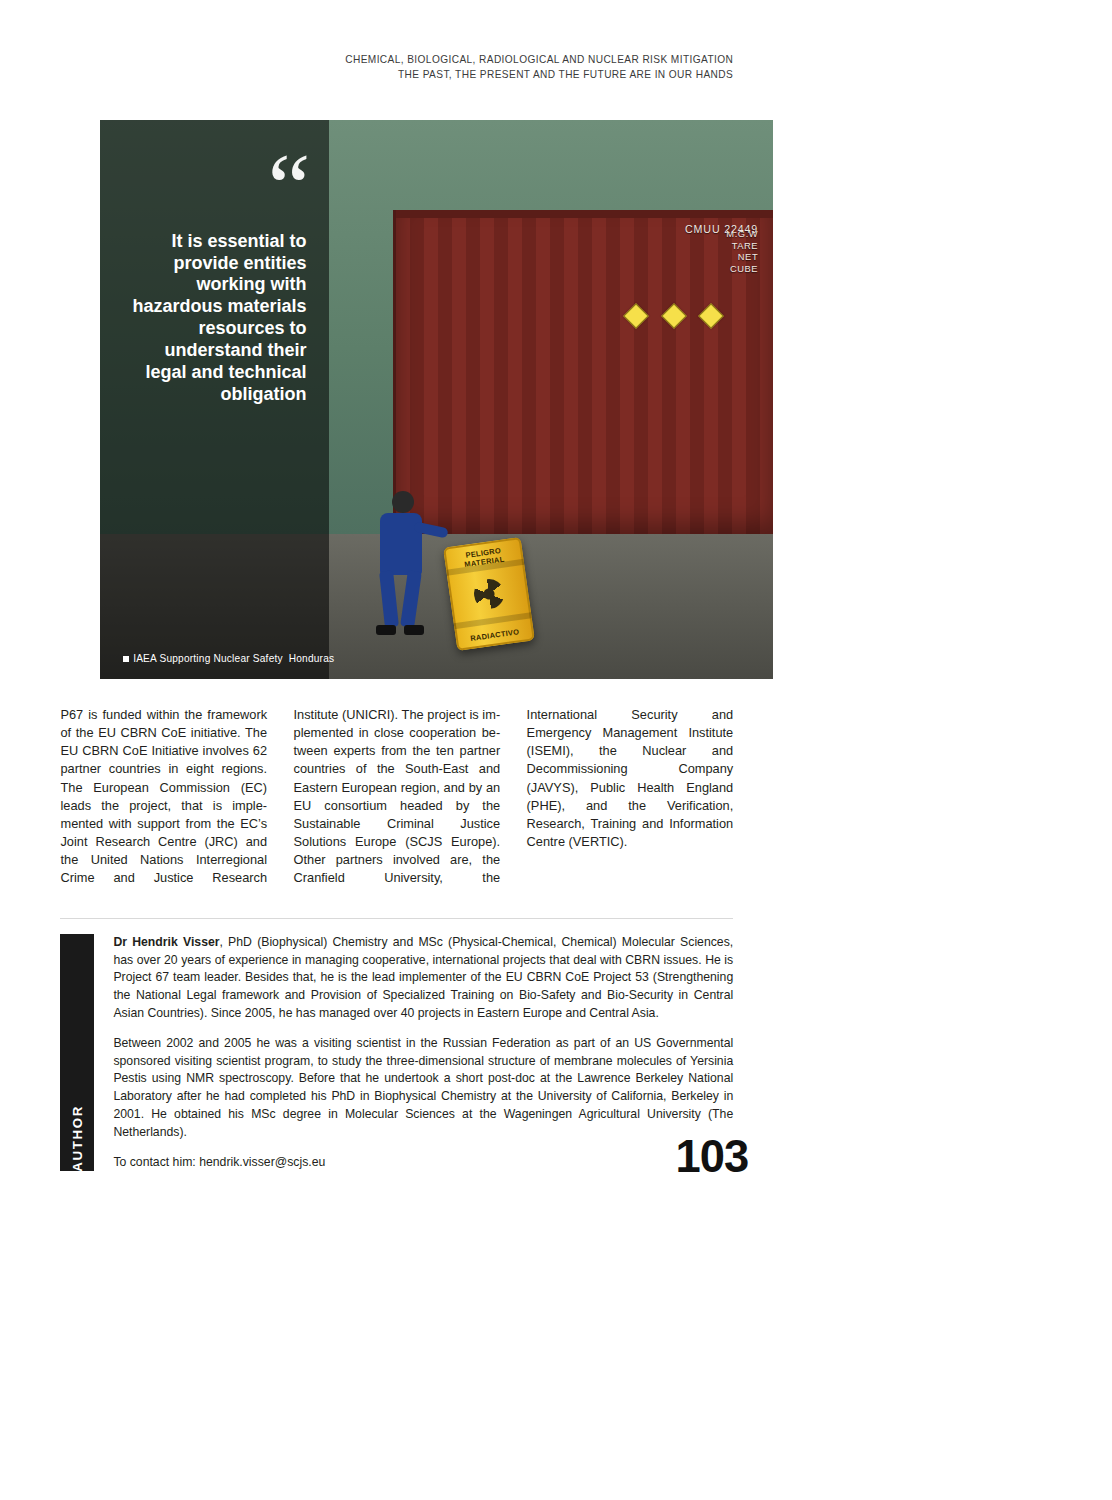CHEMICAL, BIOLOGICAL, RADIOLOGICAL AND NUCLEAR RISK MITIGATION
THE PAST, THE PRESENT AND THE FUTURE ARE IN OUR HANDS
CMUU 22449
M.G.W
TARE
NET
CUBE
PELIGRO
MATERIAL
RADIACTIVO
“
It is essential to provide entities working with hazardous materials resources to understand their legal and technical obligation
IAEA Supporting Nuclear Safety Honduras
P67 is funded within the framework of the EU CBRN CoE initiative. The EU CBRN CoE Initiative involves 62 partner countries in eight regions. The European Commission (EC) leads the project, that is implemented with support from the EC’s Joint Research Centre (JRC) and the United Nations Interregional Crime and Justice Research Institute (UNICRI). The project is implemented in close cooperation between experts from the ten partner countries of the South-East and Eastern European region, and by an EU consortium headed by the Sustainable Criminal Justice Solutions Europe (SCJS Europe). Other partners involved are, the Cranfield University, the International Security and Emergency Management Institute (ISEMI), the Nuclear and Decommissioning Company (JAVYS), Public Health England (PHE), and the Verification, Research, Training and Information Centre (VERTIC).
THE AUTHOR
Dr Hendrik Visser, PhD (Biophysical) Chemistry and MSc (Physical-Chemical, Chemical) Molecular Sciences, has over 20 years of experience in managing cooperative, international projects that deal with CBRN issues. He is Project 67 team leader. Besides that, he is the lead implementer of the EU CBRN CoE Project 53 (Strengthening the National Legal framework and Provision of Specialized Training on Bio-Safety and Bio-Security in Central Asian Countries). Since 2005, he has managed over 40 projects in Eastern Europe and Central Asia.
Between 2002 and 2005 he was a visiting scientist in the Russian Federation as part of an US Governmental sponsored visiting scientist program, to study the three-dimensional structure of membrane molecules of Yersinia Pestis using NMR spectroscopy. Before that he undertook a short post-doc at the Lawrence Berkeley National Laboratory after he had completed his PhD in Biophysical Chemistry at the University of California, Berkeley in 2001. He obtained his MSc degree in Molecular Sciences at the Wageningen Agricultural University (The Netherlands).
To contact him: hendrik.visser@scjs.eu
103